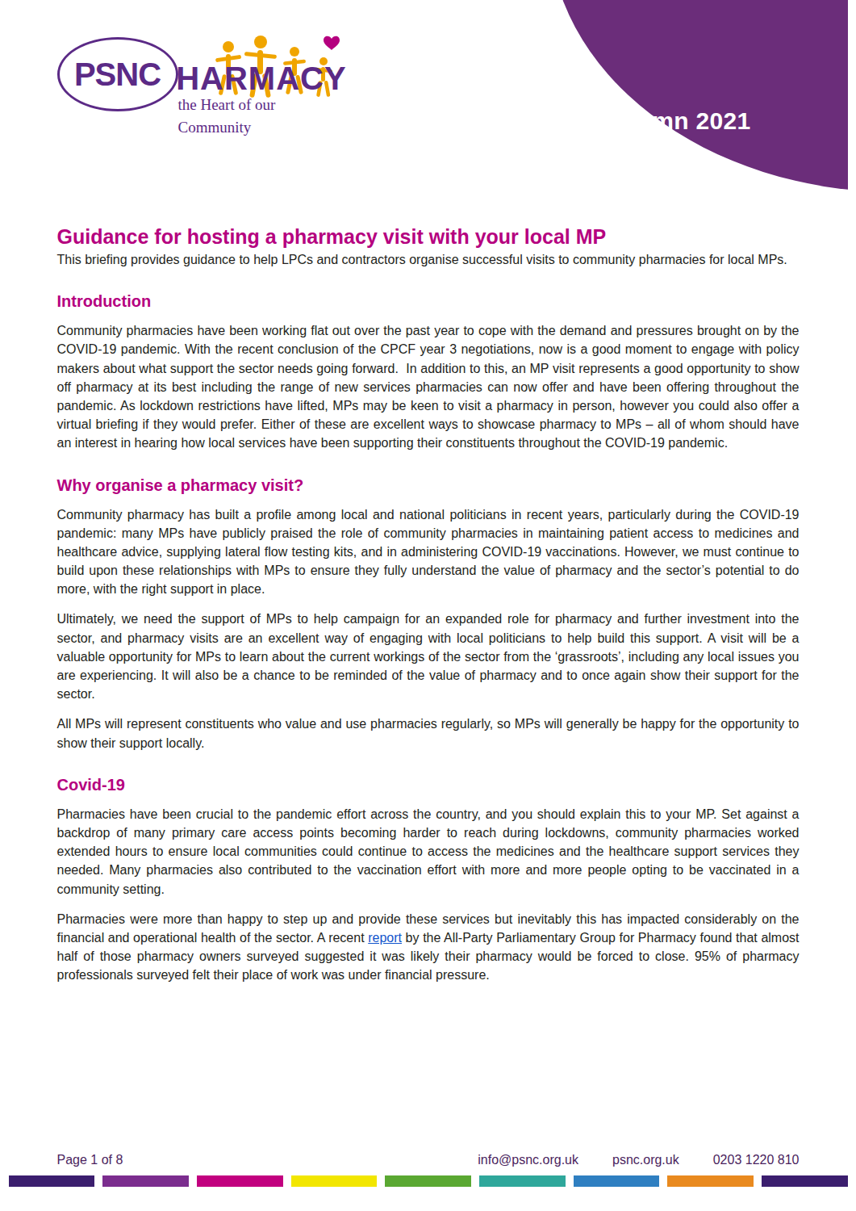Autumn 2021
PSNC
PHARMACY
the Heart of our Community
Guidance for hosting a pharmacy visit with your local MP
This briefing provides guidance to help LPCs and contractors organise successful visits to community pharmacies for local MPs.
Introduction
Community pharmacies have been working flat out over the past year to cope with the demand and pressures brought on by the COVID-19 pandemic. With the recent conclusion of the CPCF year 3 negotiations, now is a good moment to engage with policy makers about what support the sector needs going forward. In addition to this, an MP visit represents a good opportunity to show off pharmacy at its best including the range of new services pharmacies can now offer and have been offering throughout the pandemic. As lockdown restrictions have lifted, MPs may be keen to visit a pharmacy in person, however you could also offer a virtual briefing if they would prefer. Either of these are excellent ways to showcase pharmacy to MPs – all of whom should have an interest in hearing how local services have been supporting their constituents throughout the COVID-19 pandemic.
Why organise a pharmacy visit?
Community pharmacy has built a profile among local and national politicians in recent years, particularly during the COVID-19 pandemic: many MPs have publicly praised the role of community pharmacies in maintaining patient access to medicines and healthcare advice, supplying lateral flow testing kits, and in administering COVID-19 vaccinations. However, we must continue to build upon these relationships with MPs to ensure they fully understand the value of pharmacy and the sector’s potential to do more, with the right support in place.
Ultimately, we need the support of MPs to help campaign for an expanded role for pharmacy and further investment into the sector, and pharmacy visits are an excellent way of engaging with local politicians to help build this support. A visit will be a valuable opportunity for MPs to learn about the current workings of the sector from the ‘grassroots’, including any local issues you are experiencing. It will also be a chance to be reminded of the value of pharmacy and to once again show their support for the sector.
All MPs will represent constituents who value and use pharmacies regularly, so MPs will generally be happy for the opportunity to show their support locally.
Covid-19
Pharmacies have been crucial to the pandemic effort across the country, and you should explain this to your MP. Set against a backdrop of many primary care access points becoming harder to reach during lockdowns, community pharmacies worked extended hours to ensure local communities could continue to access the medicines and the healthcare support services they needed. Many pharmacies also contributed to the vaccination effort with more and more people opting to be vaccinated in a community setting.
Pharmacies were more than happy to step up and provide these services but inevitably this has impacted considerably on the financial and operational health of the sector. A recent report by the All-Party Parliamentary Group for Pharmacy found that almost half of those pharmacy owners surveyed suggested it was likely their pharmacy would be forced to close. 95% of pharmacy professionals surveyed felt their place of work was under financial pressure.
Page 1 of 8
info@psnc.org.uk psnc.org.uk 0203 1220 810